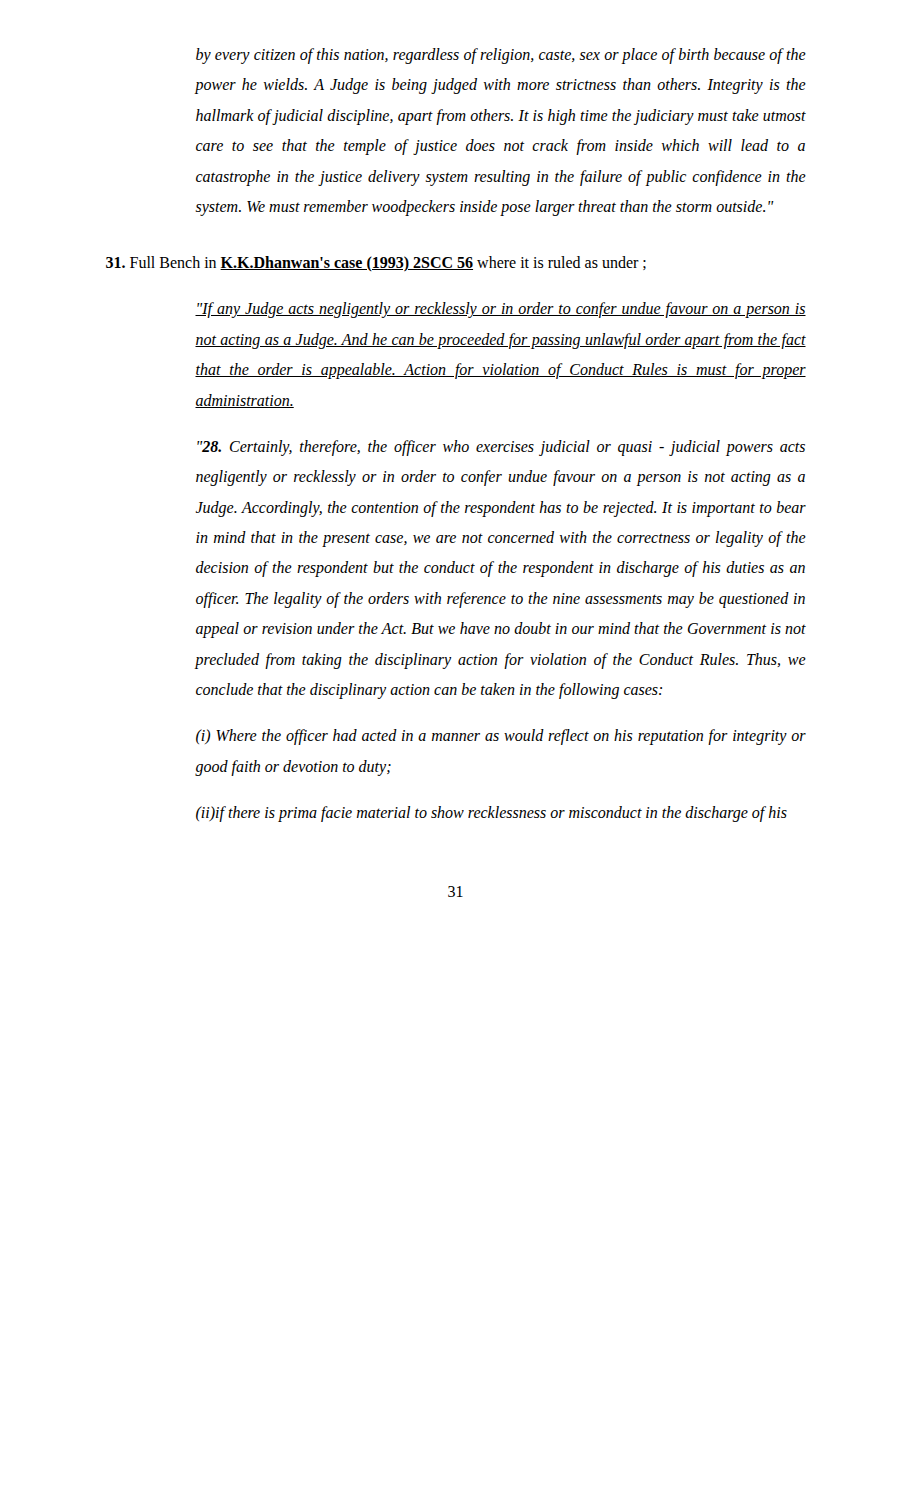by every citizen of this nation, regardless of religion, caste, sex or place of birth because of the power he wields. A Judge is being judged with more strictness than others. Integrity is the hallmark of judicial discipline, apart from others. It is high time the judiciary must take utmost care to see that the temple of justice does not crack from inside which will lead to a catastrophe in the justice delivery system resulting in the failure of public confidence in the system. We must remember woodpeckers inside pose larger threat than the storm outside."
31. Full Bench in K.K.Dhanwan's case (1993) 2SCC 56 where it is ruled as under ;
"If any Judge acts negligently or recklessly or in order to confer undue favour on a person is not acting as a Judge. And he can be proceeded for passing unlawful order apart from the fact that the order is appealable. Action for violation of Conduct Rules is must for proper administration.
"28. Certainly, therefore, the officer who exercises judicial or quasi - judicial powers acts negligently or recklessly or in order to confer undue favour on a person is not acting as a Judge. Accordingly, the contention of the respondent has to be rejected. It is important to bear in mind that in the present case, we are not concerned with the correctness or legality of the decision of the respondent but the conduct of the respondent in discharge of his duties as an officer. The legality of the orders with reference to the nine assessments may be questioned in appeal or revision under the Act. But we have no doubt in our mind that the Government is not precluded from taking the disciplinary action for violation of the Conduct Rules. Thus, we conclude that the disciplinary action can be taken in the following cases:
(i) Where the officer had acted in a manner as would reflect on his reputation for integrity or good faith or devotion to duty;
(ii)if there is prima facie material to show recklessness or misconduct in the discharge of his
31